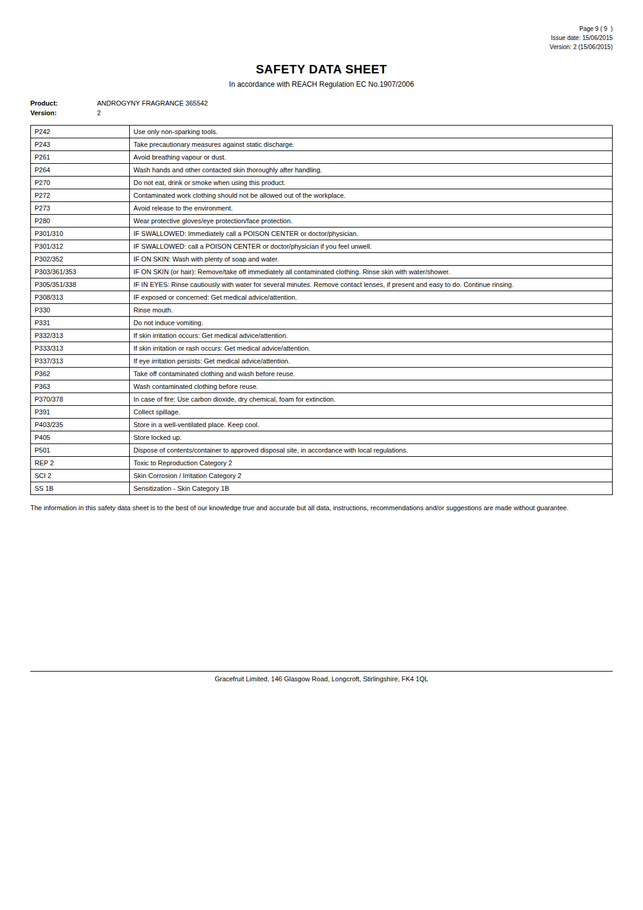Page 9 ( 9 )
Issue date: 15/06/2015
Version: 2 (15/06/2015)
SAFETY DATA SHEET
In accordance with REACH Regulation EC No.1907/2006
Product: ANDROGYNY FRAGRANCE 365542
Version: 2
| P242 | Use only non-sparking tools. |
| P243 | Take precautionary measures against static discharge. |
| P261 | Avoid breathing vapour or dust. |
| P264 | Wash hands and other contacted skin thoroughly after handling. |
| P270 | Do not eat, drink or smoke when using this product. |
| P272 | Contaminated work clothing should not be allowed out of the workplace. |
| P273 | Avoid release to the environment. |
| P280 | Wear protective gloves/eye protection/face protection. |
| P301/310 | IF SWALLOWED: Immediately call a POISON CENTER or doctor/physician. |
| P301/312 | IF SWALLOWED: call a POISON CENTER or doctor/physician if you feel unwell. |
| P302/352 | IF ON SKIN: Wash with plenty of soap and water. |
| P303/361/353 | IF ON SKIN (or hair): Remove/take off immediately all contaminated clothing. Rinse skin with water/shower. |
| P305/351/338 | IF IN EYES: Rinse cautiously with water for several minutes. Remove contact lenses, if present and easy to do. Continue rinsing. |
| P308/313 | IF exposed or concerned: Get medical advice/attention. |
| P330 | Rinse mouth. |
| P331 | Do not induce vomiting. |
| P332/313 | If skin irritation occurs: Get medical advice/attention. |
| P333/313 | If skin irritation or rash occurs: Get medical advice/attention. |
| P337/313 | If eye irritation persists: Get medical advice/attention. |
| P362 | Take off contaminated clothing and wash before reuse. |
| P363 | Wash contaminated clothing before reuse. |
| P370/378 | In case of fire: Use carbon dioxide, dry chemical, foam for extinction. |
| P391 | Collect spillage. |
| P403/235 | Store in a well-ventilated place. Keep cool. |
| P405 | Store locked up. |
| P501 | Dispose of contents/container to approved disposal site, in accordance with local regulations. |
| REP 2 | Toxic to Reproduction Category 2 |
| SCI 2 | Skin Corrosion / Irritation Category 2 |
| SS 1B | Sensitization - Skin Category 1B |
The information in this safety data sheet is to the best of our knowledge true and accurate but all data, instructions, recommendations and/or suggestions are made without guarantee.
Gracefruit Limited, 146 Glasgow Road, Longcroft, Stirlingshire, FK4 1QL